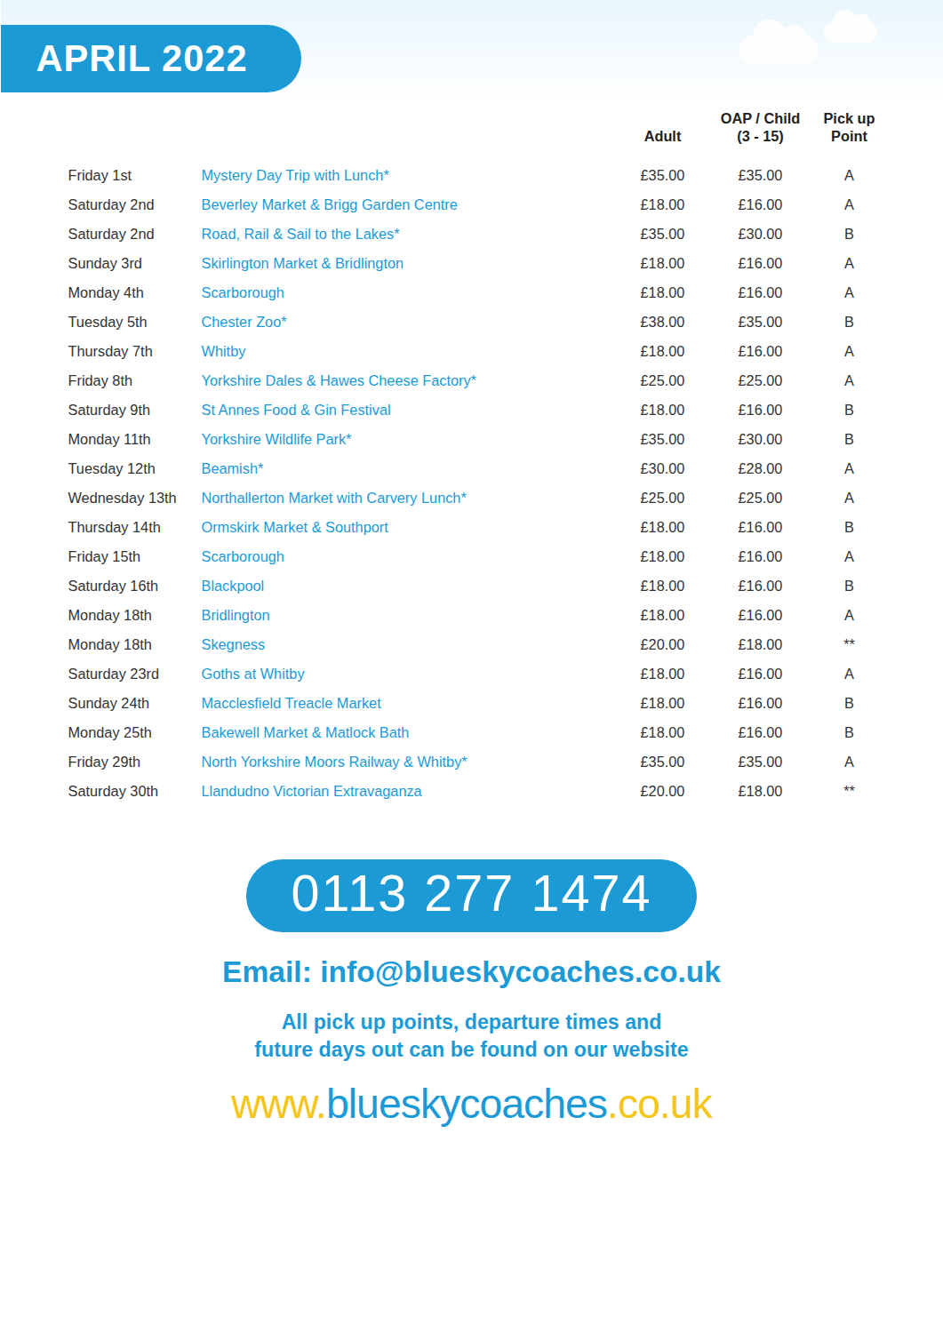April 2022
| | | Adult | OAP / Child (3 - 15) | Pick up Point |
| --- | --- | --- | --- | --- |
| Friday 1st | Mystery Day Trip with Lunch* | £35.00 | £35.00 | A |
| Saturday 2nd | Beverley Market & Brigg Garden Centre | £18.00 | £16.00 | A |
| Saturday 2nd | Road, Rail & Sail to the Lakes* | £35.00 | £30.00 | B |
| Sunday 3rd | Skirlington Market & Bridlington | £18.00 | £16.00 | A |
| Monday 4th | Scarborough | £18.00 | £16.00 | A |
| Tuesday 5th | Chester Zoo* | £38.00 | £35.00 | B |
| Thursday 7th | Whitby | £18.00 | £16.00 | A |
| Friday 8th | Yorkshire Dales & Hawes Cheese Factory* | £25.00 | £25.00 | A |
| Saturday 9th | St Annes Food & Gin Festival | £18.00 | £16.00 | B |
| Monday 11th | Yorkshire Wildlife Park* | £35.00 | £30.00 | B |
| Tuesday 12th | Beamish* | £30.00 | £28.00 | A |
| Wednesday 13th | Northallerton Market with Carvery Lunch* | £25.00 | £25.00 | A |
| Thursday 14th | Ormskirk Market & Southport | £18.00 | £16.00 | B |
| Friday 15th | Scarborough | £18.00 | £16.00 | A |
| Saturday 16th | Blackpool | £18.00 | £16.00 | B |
| Monday 18th | Bridlington | £18.00 | £16.00 | A |
| Monday 18th | Skegness | £20.00 | £18.00 | ** |
| Saturday 23rd | Goths at Whitby | £18.00 | £16.00 | A |
| Sunday 24th | Macclesfield Treacle Market | £18.00 | £16.00 | B |
| Monday 25th | Bakewell Market & Matlock Bath | £18.00 | £16.00 | B |
| Friday 29th | North Yorkshire Moors Railway & Whitby* | £35.00 | £35.00 | A |
| Saturday 30th | Llandudno Victorian Extravaganza | £20.00 | £18.00 | ** |
0113 277 1474
Email: info@blueskycoaches.co.uk
All pick up points, departure times and
future days out can be found on our website
www. blueskycoaches.co.uk